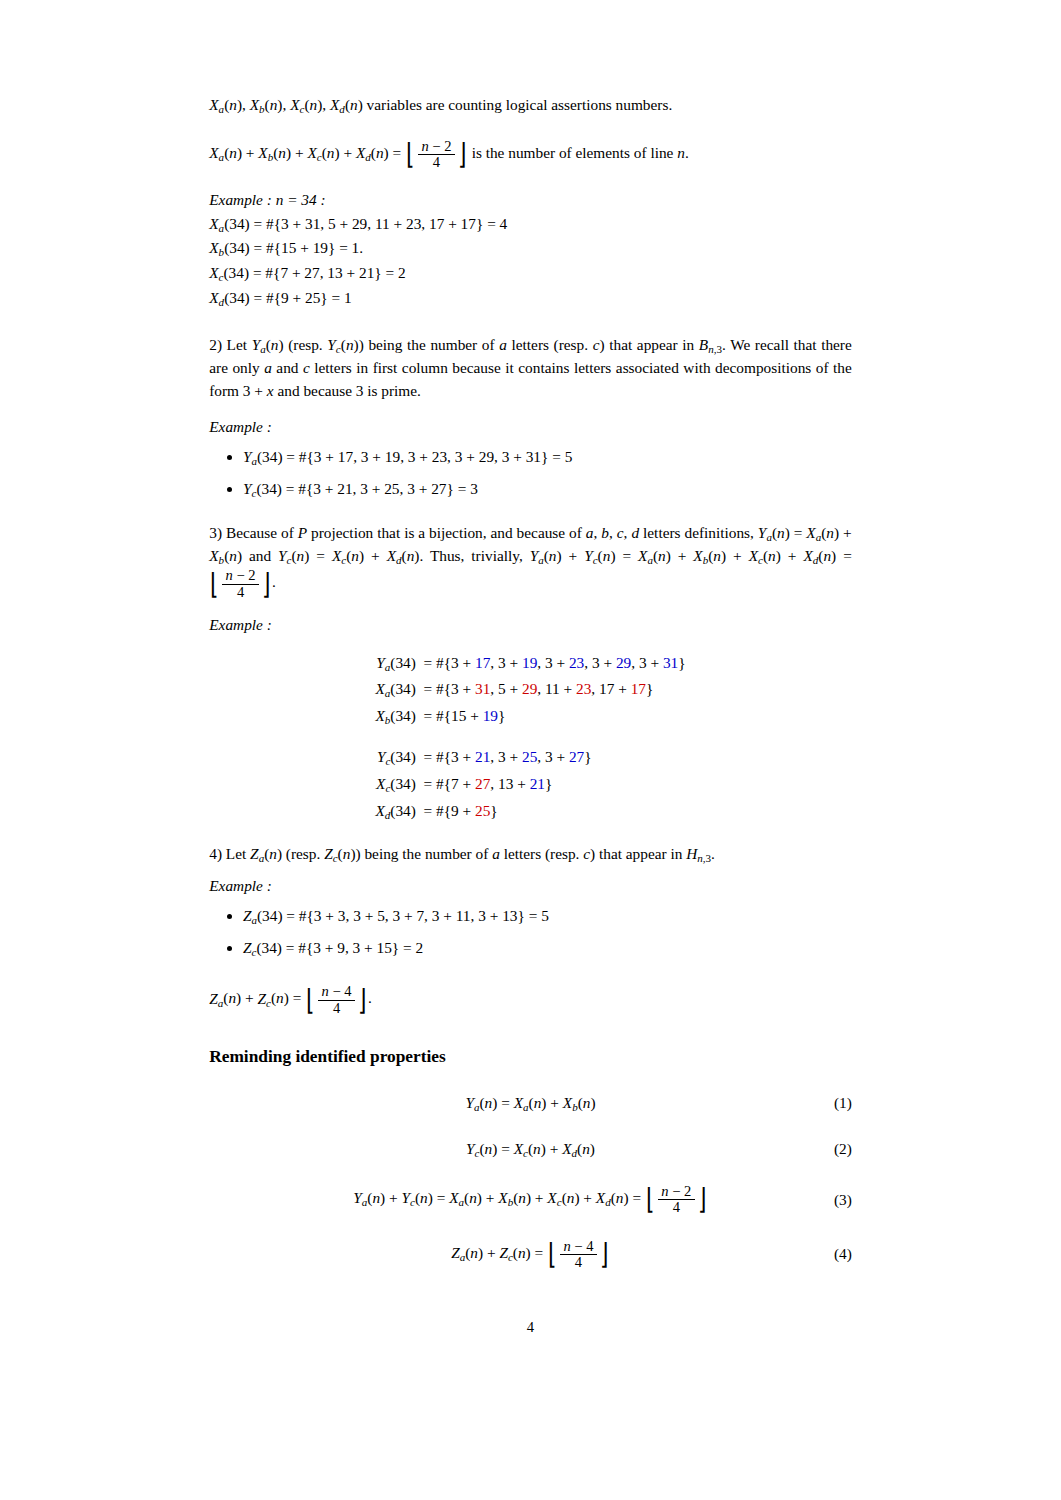Xa(n), Xb(n), Xc(n), Xd(n) variables are counting logical assertions numbers.
Xa(n) + Xb(n) + Xc(n) + Xd(n) = ⌊n − 24⌋ is the number of elements of line n.
Example : n = 34 :
Xa(34) = #{3 + 31, 5 + 29, 11 + 23, 17 + 17} = 4
Xb(34) = #{15 + 19} = 1.
Xc(34) = #{7 + 27, 13 + 21} = 2
Xd(34) = #{9 + 25} = 1
2) Let Ya(n) (resp. Yc(n)) being the number of a letters (resp. c) that appear in Bn,3. We recall that there are only a and c letters in first column because it contains letters associated with decompositions of the form 3 + x and because 3 is prime.
Example :
Ya(34) = #{3 + 17, 3 + 19, 3 + 23, 3 + 29, 3 + 31} = 5
Yc(34) = #{3 + 21, 3 + 25, 3 + 27} = 3
3) Because of P projection that is a bijection, and because of a, b, c, d letters definitions, Ya(n) = Xa(n) + Xb(n) and Yc(n) = Xc(n) + Xd(n). Thus, trivially, Ya(n) + Yc(n) = Xa(n) + Xb(n) + Xc(n) + Xd(n) = ⌊n − 24⌋.
Example :
| Y a (34) | = #{3 + 17 , 3 + 19 , 3 + 23 , 3 + 29 , 3 + 31 } |
| X a (34) | = #{3 + 31 , 5 + 29 , 11 + 23 , 17 + 17 } |
| X b (34) | = #{15 + 19 } |
| Y c (34) | = #{3 + 21 , 3 + 25 , 3 + 27 } |
| X c (34) | = #{7 + 27 , 13 + 21 } |
| X d (34) | = #{9 + 25 } |
4) Let Za(n) (resp. Zc(n)) being the number of a letters (resp. c) that appear in Hn,3.
Example :
Za(34) = #{3 + 3, 3 + 5, 3 + 7, 3 + 11, 3 + 13} = 5
Zc(34) = #{3 + 9, 3 + 15} = 2
Za(n) + Zc(n) = ⌊n − 44⌋.
Reminding identified properties
Ya(n) = Xa(n) + Xb(n) (1)
Yc(n) = Xc(n) + Xd(n) (2)
Ya(n) + Yc(n) = Xa(n) + Xb(n) + Xc(n) + Xd(n) = ⌊n − 24⌋ (3)
Za(n) + Zc(n) = ⌊n − 44⌋ (4)
4